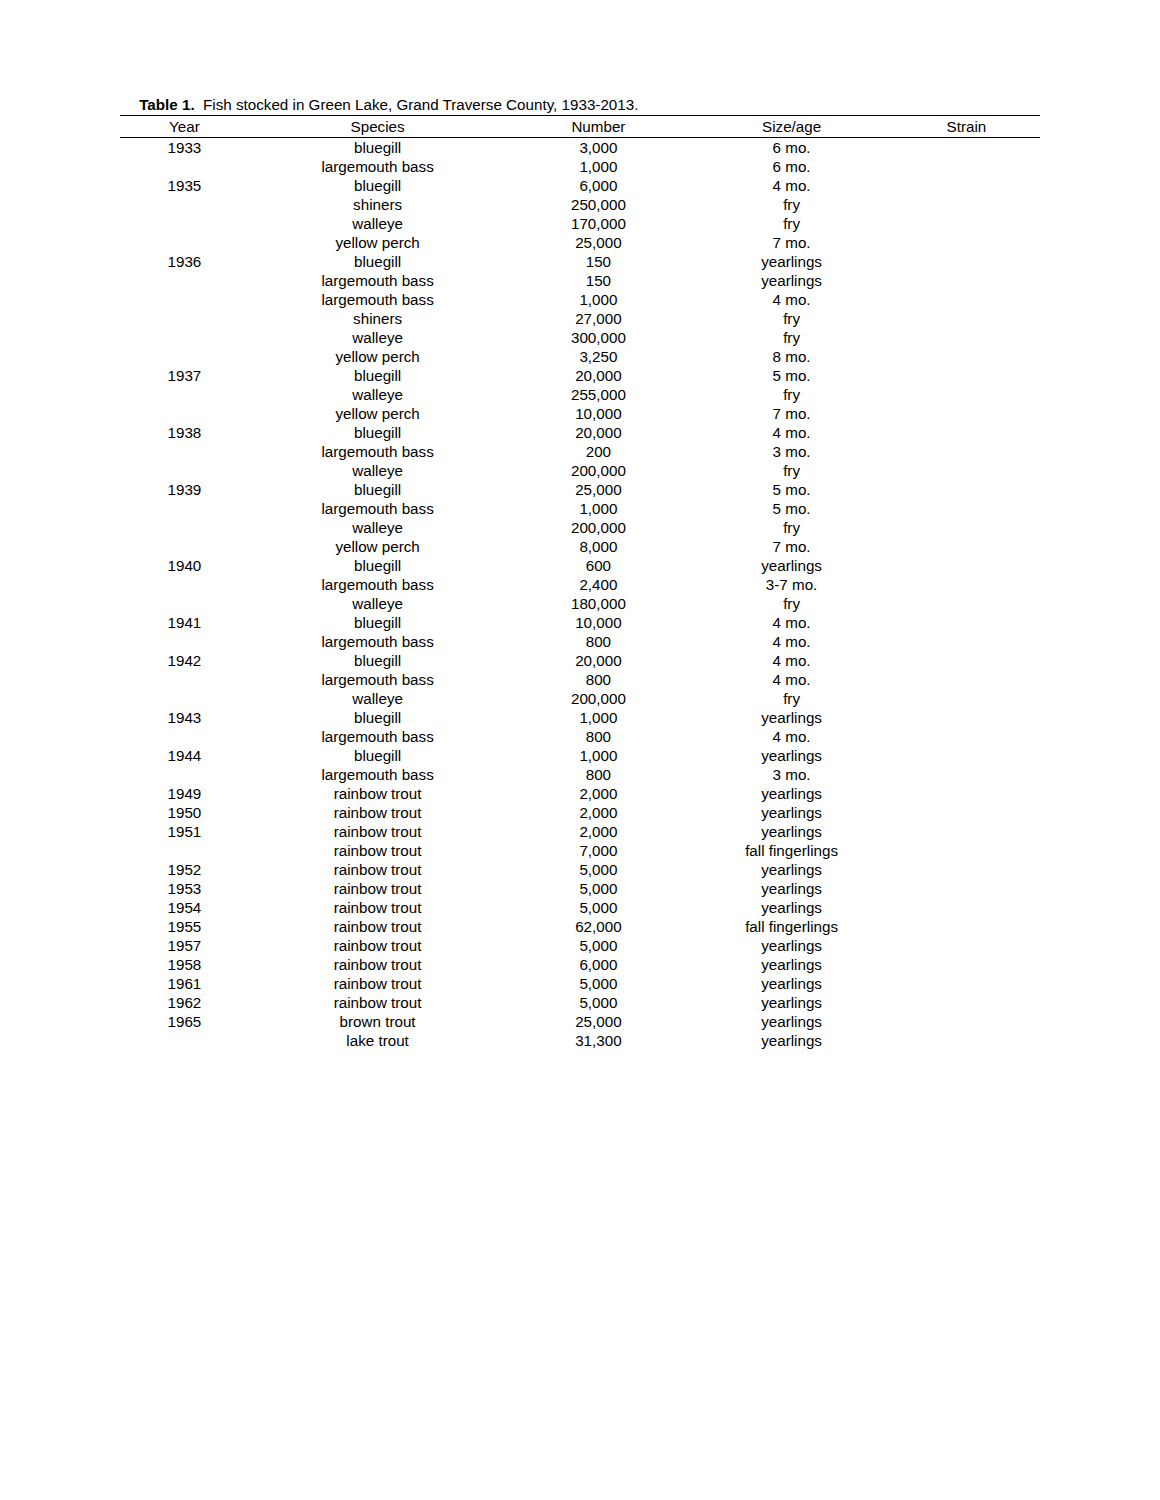Table 1. Fish stocked in Green Lake, Grand Traverse County, 1933-2013.
| Year | Species | Number | Size/age | Strain |
| --- | --- | --- | --- | --- |
| 1933 | bluegill | 3,000 | 6 mo. | |
| | largemouth bass | 1,000 | 6 mo. | |
| 1935 | bluegill | 6,000 | 4 mo. | |
| | shiners | 250,000 | fry | |
| | walleye | 170,000 | fry | |
| | yellow perch | 25,000 | 7 mo. | |
| 1936 | bluegill | 150 | yearlings | |
| | largemouth bass | 150 | yearlings | |
| | largemouth bass | 1,000 | 4 mo. | |
| | shiners | 27,000 | fry | |
| | walleye | 300,000 | fry | |
| | yellow perch | 3,250 | 8 mo. | |
| 1937 | bluegill | 20,000 | 5 mo. | |
| | walleye | 255,000 | fry | |
| | yellow perch | 10,000 | 7 mo. | |
| 1938 | bluegill | 20,000 | 4 mo. | |
| | largemouth bass | 200 | 3 mo. | |
| | walleye | 200,000 | fry | |
| 1939 | bluegill | 25,000 | 5 mo. | |
| | largemouth bass | 1,000 | 5 mo. | |
| | walleye | 200,000 | fry | |
| | yellow perch | 8,000 | 7 mo. | |
| 1940 | bluegill | 600 | yearlings | |
| | largemouth bass | 2,400 | 3-7 mo. | |
| | walleye | 180,000 | fry | |
| 1941 | bluegill | 10,000 | 4 mo. | |
| | largemouth bass | 800 | 4 mo. | |
| 1942 | bluegill | 20,000 | 4 mo. | |
| | largemouth bass | 800 | 4 mo. | |
| | walleye | 200,000 | fry | |
| 1943 | bluegill | 1,000 | yearlings | |
| | largemouth bass | 800 | 4 mo. | |
| 1944 | bluegill | 1,000 | yearlings | |
| | largemouth bass | 800 | 3 mo. | |
| 1949 | rainbow trout | 2,000 | yearlings | |
| 1950 | rainbow trout | 2,000 | yearlings | |
| 1951 | rainbow trout | 2,000 | yearlings | |
| | rainbow trout | 7,000 | fall fingerlings | |
| 1952 | rainbow trout | 5,000 | yearlings | |
| 1953 | rainbow trout | 5,000 | yearlings | |
| 1954 | rainbow trout | 5,000 | yearlings | |
| 1955 | rainbow trout | 62,000 | fall fingerlings | |
| 1957 | rainbow trout | 5,000 | yearlings | |
| 1958 | rainbow trout | 6,000 | yearlings | |
| 1961 | rainbow trout | 5,000 | yearlings | |
| 1962 | rainbow trout | 5,000 | yearlings | |
| 1965 | brown trout | 25,000 | yearlings | |
| | lake trout | 31,300 | yearlings | |